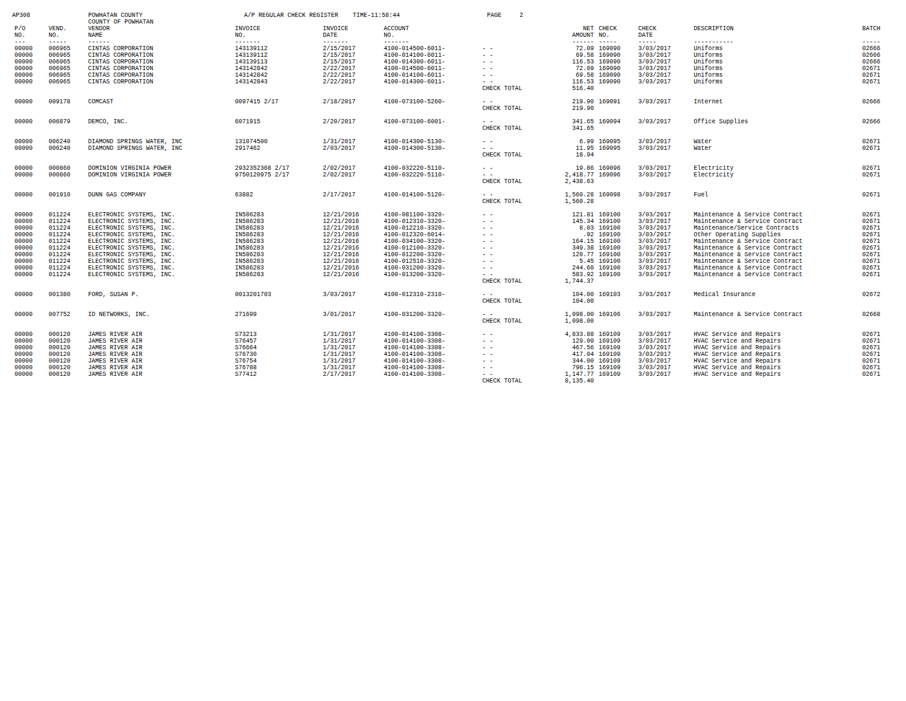AP308 POWHATAN COUNTY A/P REGULAR CHECK REGISTER TIME-11:58:44 PAGE 2 COUNTY OF POWHATAN
| P/O NO. --- | VEND. NO. ----- | VENDOR NAME ------ | INVOICE NO. ------- | INVOICE DATE ------- | ACCOUNT NO. ------- | | NET AMOUNT ------ | CHECK NO. ----- | CHECK DATE ----- | DESCRIPTION ----------- | BATCH ----- |
| --- | --- | --- | --- | --- | --- | --- | --- | --- | --- | --- | --- |
| 00000 | 006965 | CINTAS CORPORATION | 143139112 | 2/15/2017 | 4100-014500-6011- | - - | 72.09 | 169090 | 3/03/2017 | Uniforms | 02666 |
| 00000 | 006965 | CINTAS CORPORATION | 143139112 | 2/15/2017 | 4100-014100-6011- | - - | 69.58 | 169090 | 3/03/2017 | Uniforms | 02666 |
| 00000 | 006965 | CINTAS CORPORATION | 143139113 | 2/15/2017 | 4100-014300-6011- | - - | 116.53 | 169090 | 3/03/2017 | Uniforms | 02666 |
| 00000 | 006965 | CINTAS CORPORATION | 143142842 | 2/22/2017 | 4100-014500-6011- | - - | 72.09 | 169090 | 3/03/2017 | Uniforms | 02671 |
| 00000 | 006965 | CINTAS CORPORATION | 143142842 | 2/22/2017 | 4100-014100-6011- | - - | 69.58 | 169090 | 3/03/2017 | Uniforms | 02671 |
| 00000 | 006965 | CINTAS CORPORATION | 143142843 | 2/22/2017 | 4100-014300-6011- | - - | 116.53 | 169090 | 3/03/2017 | Uniforms | 02671 |
| | | | | | | CHECK TOTAL | 516.40 | | | | |
| 00000 | 009178 | COMCAST | 0097415 2/17 | 2/18/2017 | 4100-073100-5260- | - - | 219.90 | 169091 | 3/03/2017 | Internet | 02666 |
| | | | | | | CHECK TOTAL | 219.90 | | | | |
| 00000 | 006879 | DEMCO, INC. | 6071915 | 2/20/2017 | 4100-073100-6001- | - - | 341.65 | 169094 | 3/03/2017 | Office Supplies | 02666 |
| | | | | | | CHECK TOTAL | 341.65 | | | | |
| 00000 | 006240 | DIAMOND SPRINGS WATER, INC | 131074500 | 1/31/2017 | 4100-014300-5130- | - - | 6.99 | 169095 | 3/03/2017 | Water | 02671 |
| 00000 | 006240 | DIAMOND SPRINGS WATER, INC | 2917462 | 2/03/2017 | 4100-014300-5130- | - - | 11.95 | 169095 | 3/03/2017 | Water | 02671 |
| | | | | | | CHECK TOTAL | 18.94 | | | | |
| 00000 | 000860 | DOMINION VIRGINIA POWER | 2932352368 2/17 | 2/02/2017 | 4100-032220-5110- | - - | 19.86 | 169096 | 3/03/2017 | Electricity | 02671 |
| 00000 | 000860 | DOMINION VIRGINIA POWER | 9750120975 2/17 | 2/02/2017 | 4100-032220-5110- | - - | 2,418.77 | 169096 | 3/03/2017 | Electricity | 02671 |
| | | | | | | CHECK TOTAL | 2,438.63 | | | | |
| 00000 | 001910 | DUNN GAS COMPANY | 63882 | 2/17/2017 | 4100-014100-5120- | - - | 1,560.28 | 169098 | 3/03/2017 | Fuel | 02671 |
| | | | | | | CHECK TOTAL | 1,560.28 | | | | |
| 00000 | 011224 | ELECTRONIC SYSTEMS, INC. | IN586283 | 12/21/2016 | 4100-081100-3320- | - - | 121.81 | 169100 | 3/03/2017 | Maintenance & Service Contract | 02671 |
| 00000 | 011224 | ELECTRONIC SYSTEMS, INC. | IN586283 | 12/21/2016 | 4100-012310-3320- | - - | 145.34 | 169100 | 3/03/2017 | Maintenance & Service Contract | 02671 |
| 00000 | 011224 | ELECTRONIC SYSTEMS, INC. | IN586283 | 12/21/2016 | 4100-012210-3320- | - - | 8.03 | 169100 | 3/03/2017 | Maintenance/Service Contracts | 02671 |
| 00000 | 011224 | ELECTRONIC SYSTEMS, INC. | IN586283 | 12/21/2016 | 4100-012320-6014- | - - | .92 | 169100 | 3/03/2017 | Other Operating Supplies | 02671 |
| 00000 | 011224 | ELECTRONIC SYSTEMS, INC. | IN586283 | 12/21/2016 | 4100-034100-3320- | - - | 164.15 | 169100 | 3/03/2017 | Maintenance & Service Contract | 02671 |
| 00000 | 011224 | ELECTRONIC SYSTEMS, INC. | IN586283 | 12/21/2016 | 4100-012100-3320- | - - | 349.38 | 169100 | 3/03/2017 | Maintenance & Service Contract | 02671 |
| 00000 | 011224 | ELECTRONIC SYSTEMS, INC. | IN586283 | 12/21/2016 | 4100-012200-3320- | - - | 120.77 | 169100 | 3/03/2017 | Maintenance & Service Contract | 02671 |
| 00000 | 011224 | ELECTRONIC SYSTEMS, INC. | IN586283 | 12/21/2016 | 4100-012510-3320- | - - | 5.45 | 169100 | 3/03/2017 | Maintenance & Service Contract | 02671 |
| 00000 | 011224 | ELECTRONIC SYSTEMS, INC. | IN586283 | 12/21/2016 | 4100-031200-3320- | - - | 244.60 | 169100 | 3/03/2017 | Maintenance & Service Contract | 02671 |
| 00000 | 011224 | ELECTRONIC SYSTEMS, INC. | IN586283 | 12/21/2016 | 4100-013200-3320- | - - | 583.92 | 169100 | 3/03/2017 | Maintenance & Service Contract | 02671 |
| | | | | | | CHECK TOTAL | 1,744.37 | | | | |
| 00000 | 001380 | FORD, SUSAN P. | 0013201703 | 3/03/2017 | 4100-012310-2310- | - - | 104.00 | 169103 | 3/03/2017 | Medical Insurance | 02672 |
| | | | | | | CHECK TOTAL | 104.00 | | | | |
| 00000 | 007752 | ID NETWORKS, INC. | 271699 | 3/01/2017 | 4100-031200-3320- | - - | 1,098.00 | 169106 | 3/03/2017 | Maintenance & Service Contract | 02668 |
| | | | | | | CHECK TOTAL | 1,098.00 | | | | |
| 00000 | 000120 | JAMES RIVER AIR | S73213 | 1/31/2017 | 4100-014100-3308- | - - | 4,833.88 | 169109 | 3/03/2017 | HVAC Service and Repairs | 02671 |
| 00000 | 000120 | JAMES RIVER AIR | S76457 | 1/31/2017 | 4100-014100-3308- | - - | 129.00 | 169109 | 3/03/2017 | HVAC Service and Repairs | 02671 |
| 00000 | 000120 | JAMES RIVER AIR | S76664 | 1/31/2017 | 4100-014100-3308- | - - | 467.56 | 169109 | 3/03/2017 | HVAC Service and Repairs | 02671 |
| 00000 | 000120 | JAMES RIVER AIR | S76730 | 1/31/2017 | 4100-014100-3308- | - - | 417.04 | 169109 | 3/03/2017 | HVAC Service and Repairs | 02671 |
| 00000 | 000120 | JAMES RIVER AIR | S76754 | 1/31/2017 | 4100-014100-3308- | - - | 344.00 | 169109 | 3/03/2017 | HVAC Service and Repairs | 02671 |
| 00000 | 000120 | JAMES RIVER AIR | S76788 | 1/31/2017 | 4100-014100-3308- | - - | 796.15 | 169109 | 3/03/2017 | HVAC Service and Repairs | 02671 |
| 00000 | 000120 | JAMES RIVER AIR | S77412 | 2/17/2017 | 4100-014100-3308- | - - | 1,147.77 | 169109 | 3/03/2017 | HVAC Service and Repairs | 02671 |
| | | | | | | CHECK TOTAL | 8,135.40 | | | | |